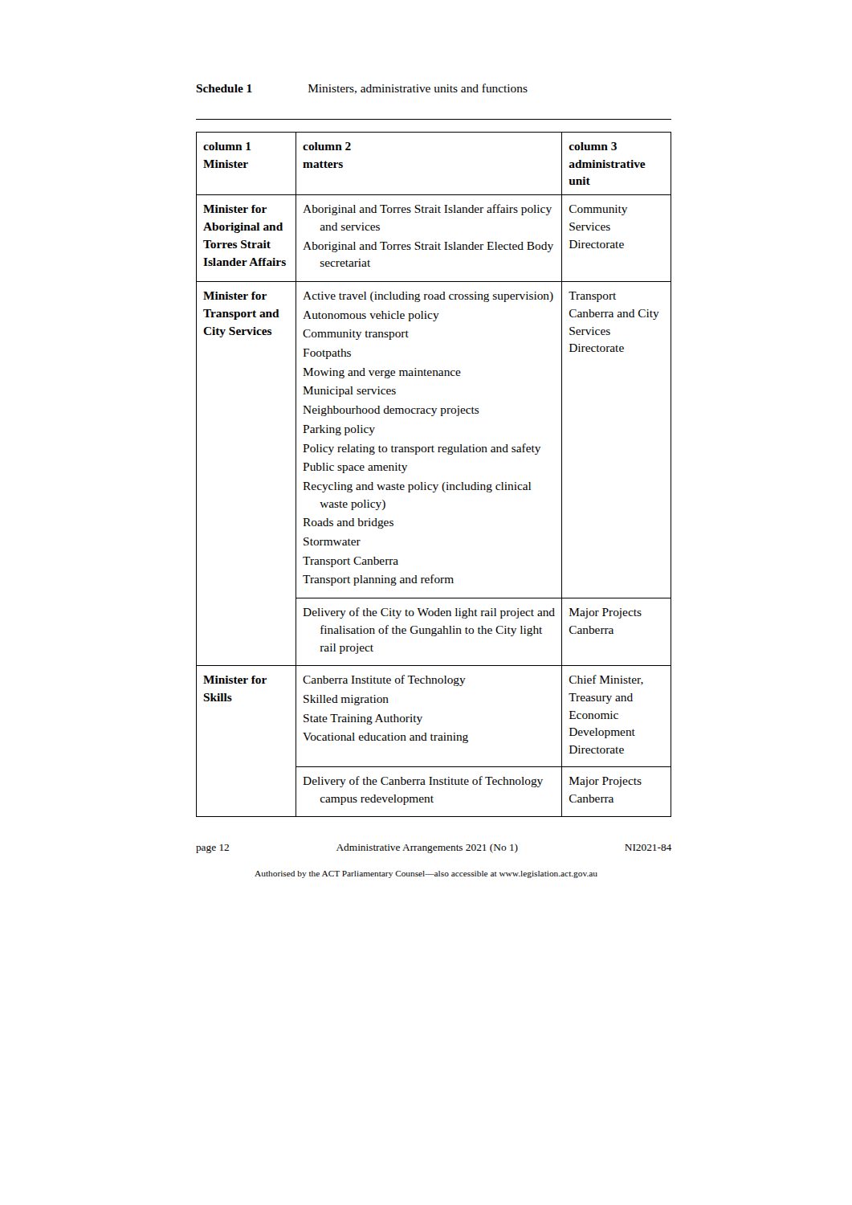Schedule 1 Ministers, administrative units and functions
| column 1 Minister | column 2 matters | column 3 administrative unit |
| --- | --- | --- |
| Minister for Aboriginal and Torres Strait Islander Affairs | Aboriginal and Torres Strait Islander affairs policy and services Aboriginal and Torres Strait Islander Elected Body secretariat | Community Services Directorate |
| Minister for Transport and City Services | Active travel (including road crossing supervision) Autonomous vehicle policy Community transport Footpaths Mowing and verge maintenance Municipal services Neighbourhood democracy projects Parking policy Policy relating to transport regulation and safety Public space amenity Recycling and waste policy (including clinical waste policy) Roads and bridges Stormwater Transport Canberra Transport planning and reform | Transport Canberra and City Services Directorate |
| | Delivery of the City to Woden light rail project and finalisation of the Gungahlin to the City light rail project | Major Projects Canberra |
| Minister for Skills | Canberra Institute of Technology Skilled migration State Training Authority Vocational education and training | Chief Minister, Treasury and Economic Development Directorate |
| | Delivery of the Canberra Institute of Technology campus redevelopment | Major Projects Canberra |
page 12 Administrative Arrangements 2021 (No 1) NI2021-84
Authorised by the ACT Parliamentary Counsel—also accessible at www.legislation.act.gov.au